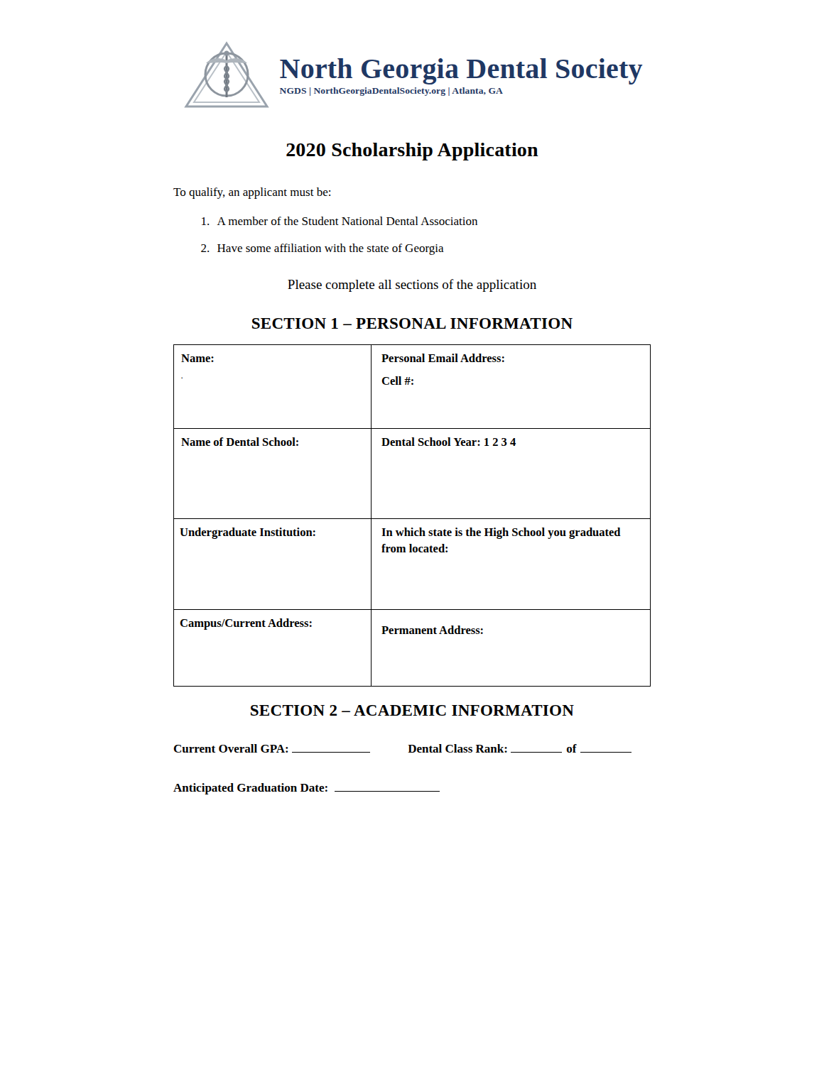North Georgia Dental Society
NGDS | NorthGeorgiaDentalSociety.org | Atlanta, GA
2020 Scholarship Application
To qualify, an applicant must be:
A member of the Student National Dental Association
Have some affiliation with the state of Georgia
Please complete all sections of the application
SECTION 1 – PERSONAL INFORMATION
| Name: . | Personal Email Address: Cell #: |
| Name of Dental School: | Dental School Year: 1 2 3 4 |
| Undergraduate Institution: | In which state is the High School you graduated from located: |
| Campus/Current Address: | Permanent Address: |
SECTION 2 – ACADEMIC INFORMATION
Current Overall GPA: Dental Class Rank: of
Anticipated Graduation Date: